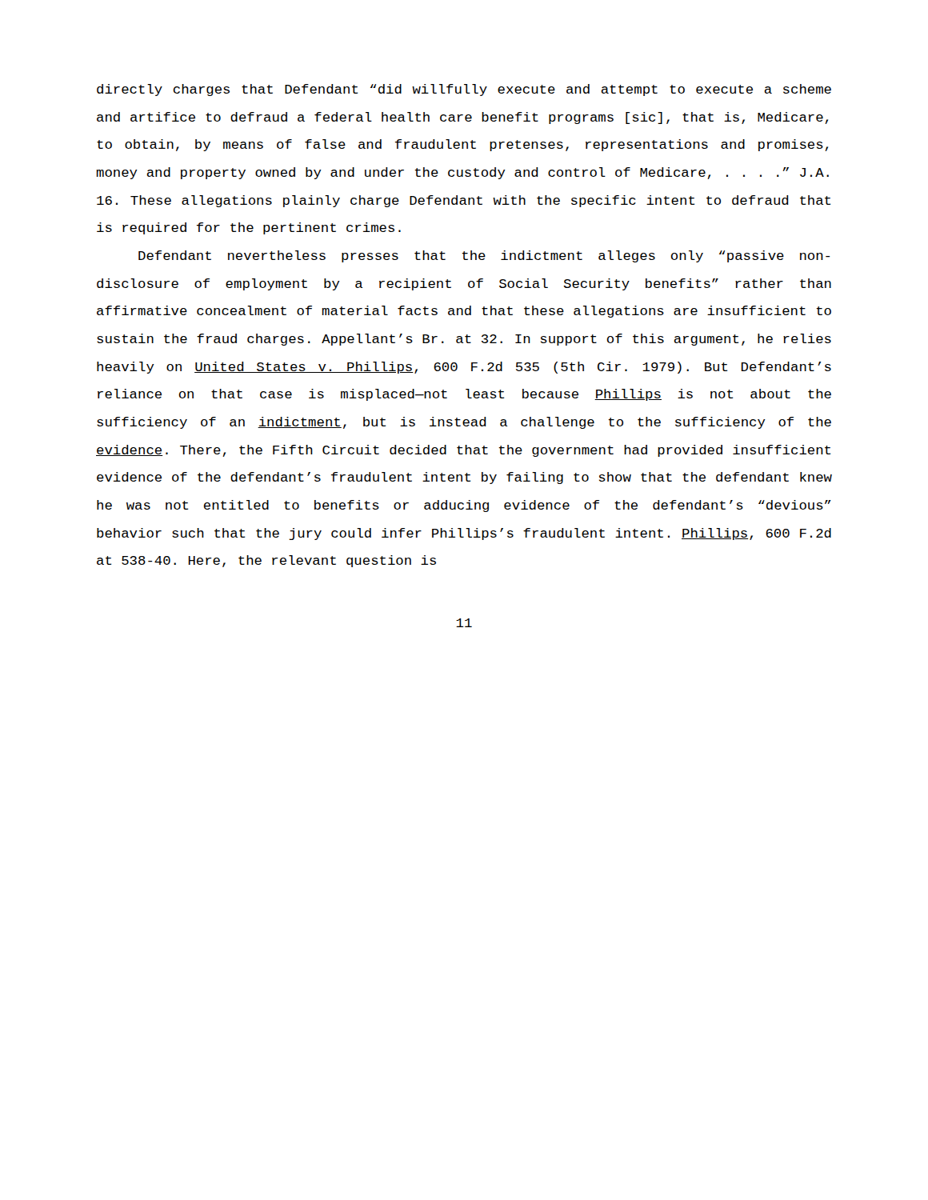directly charges that Defendant “did willfully execute and attempt to execute a scheme and artifice to defraud a federal health care benefit programs [sic], that is, Medicare, to obtain, by means of false and fraudulent pretenses, representations and promises, money and property owned by and under the custody and control of Medicare, . . . .” J.A. 16. These allegations plainly charge Defendant with the specific intent to defraud that is required for the pertinent crimes.
Defendant nevertheless presses that the indictment alleges only “passive non-disclosure of employment by a recipient of Social Security benefits” rather than affirmative concealment of material facts and that these allegations are insufficient to sustain the fraud charges. Appellant’s Br. at 32. In support of this argument, he relies heavily on United States v. Phillips, 600 F.2d 535 (5th Cir. 1979). But Defendant’s reliance on that case is misplaced—not least because Phillips is not about the sufficiency of an indictment, but is instead a challenge to the sufficiency of the evidence. There, the Fifth Circuit decided that the government had provided insufficient evidence of the defendant’s fraudulent intent by failing to show that the defendant knew he was not entitled to benefits or adducing evidence of the defendant’s “devious” behavior such that the jury could infer Phillips’s fraudulent intent. Phillips, 600 F.2d at 538-40. Here, the relevant question is
11